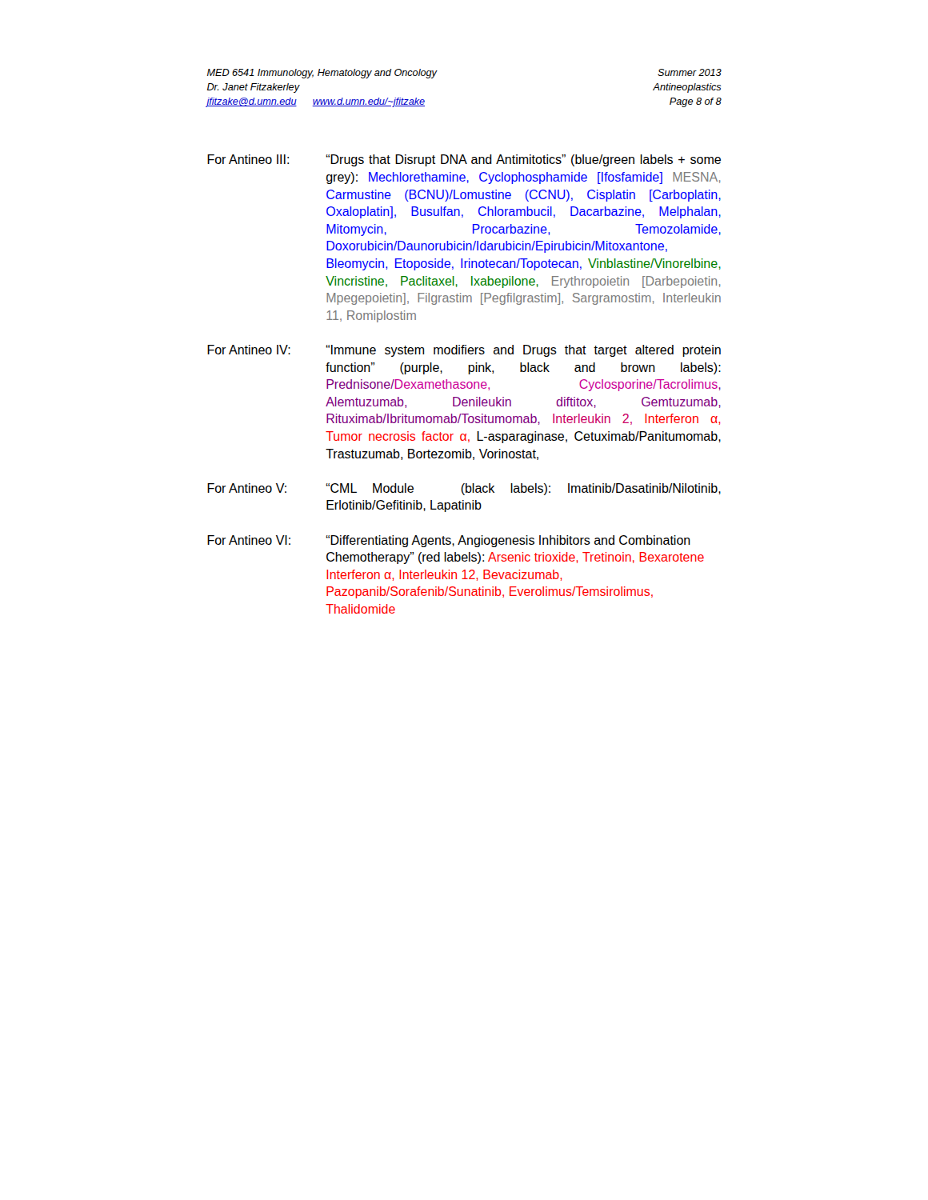MED 6541 Immunology, Hematology and Oncology
Dr. Janet Fitzakerley
jfitzake@d.umn.edu www.d.umn.edu/~jfitzake
Summer 2013
Antineoplastics
Page 8 of 8
For Antineo III:
“Drugs that Disrupt DNA and Antimitotics” (blue/green labels + some grey): Mechlorethamine, Cyclophosphamide [Ifosfamide] MESNA, Carmustine (BCNU)/Lomustine (CCNU), Cisplatin [Carboplatin, Oxaloplatin], Busulfan, Chlorambucil, Dacarbazine, Melphalan, Mitomycin, Procarbazine, Temozolamide, Doxorubicin/Daunorubicin/Idarubicin/Epirubicin/Mitoxantone, Bleomycin, Etoposide, Irinotecan/Topotecan, Vinblastine/Vinorelbine, Vincristine, Paclitaxel, Ixabepilone, Erythropoietin [Darbepoietin, Mpegepoietin], Filgrastim [Pegfilgrastim], Sargramostim, Interleukin 11, Romiplostim
For Antineo IV:
“Immune system modifiers and Drugs that target altered protein function” (purple, pink, black and brown labels): Prednisone/Dexamethasone, Cyclosporine/Tacrolimus, Alemtuzumab, Denileukin diftitox, Gemtuzumab, Rituximab/Ibritumomab/Tositumomab, Interleukin 2, Interferon α, Tumor necrosis factor α, L-asparaginase, Cetuximab/Panitumomab, Trastuzumab, Bortezomib, Vorinostat,
For Antineo V:
“CML Module (black labels): Imatinib/Dasatinib/Nilotinib, Erlotinib/Gefitinib, Lapatinib
For Antineo VI:
“Differentiating Agents, Angiogenesis Inhibitors and Combination Chemotherapy” (red labels): Arsenic trioxide, Tretinoin, Bexarotene Interferon α, Interleukin 12, Bevacizumab, Pazopanib/Sorafenib/Sunatinib, Everolimus/Temsirolimus, Thalidomide